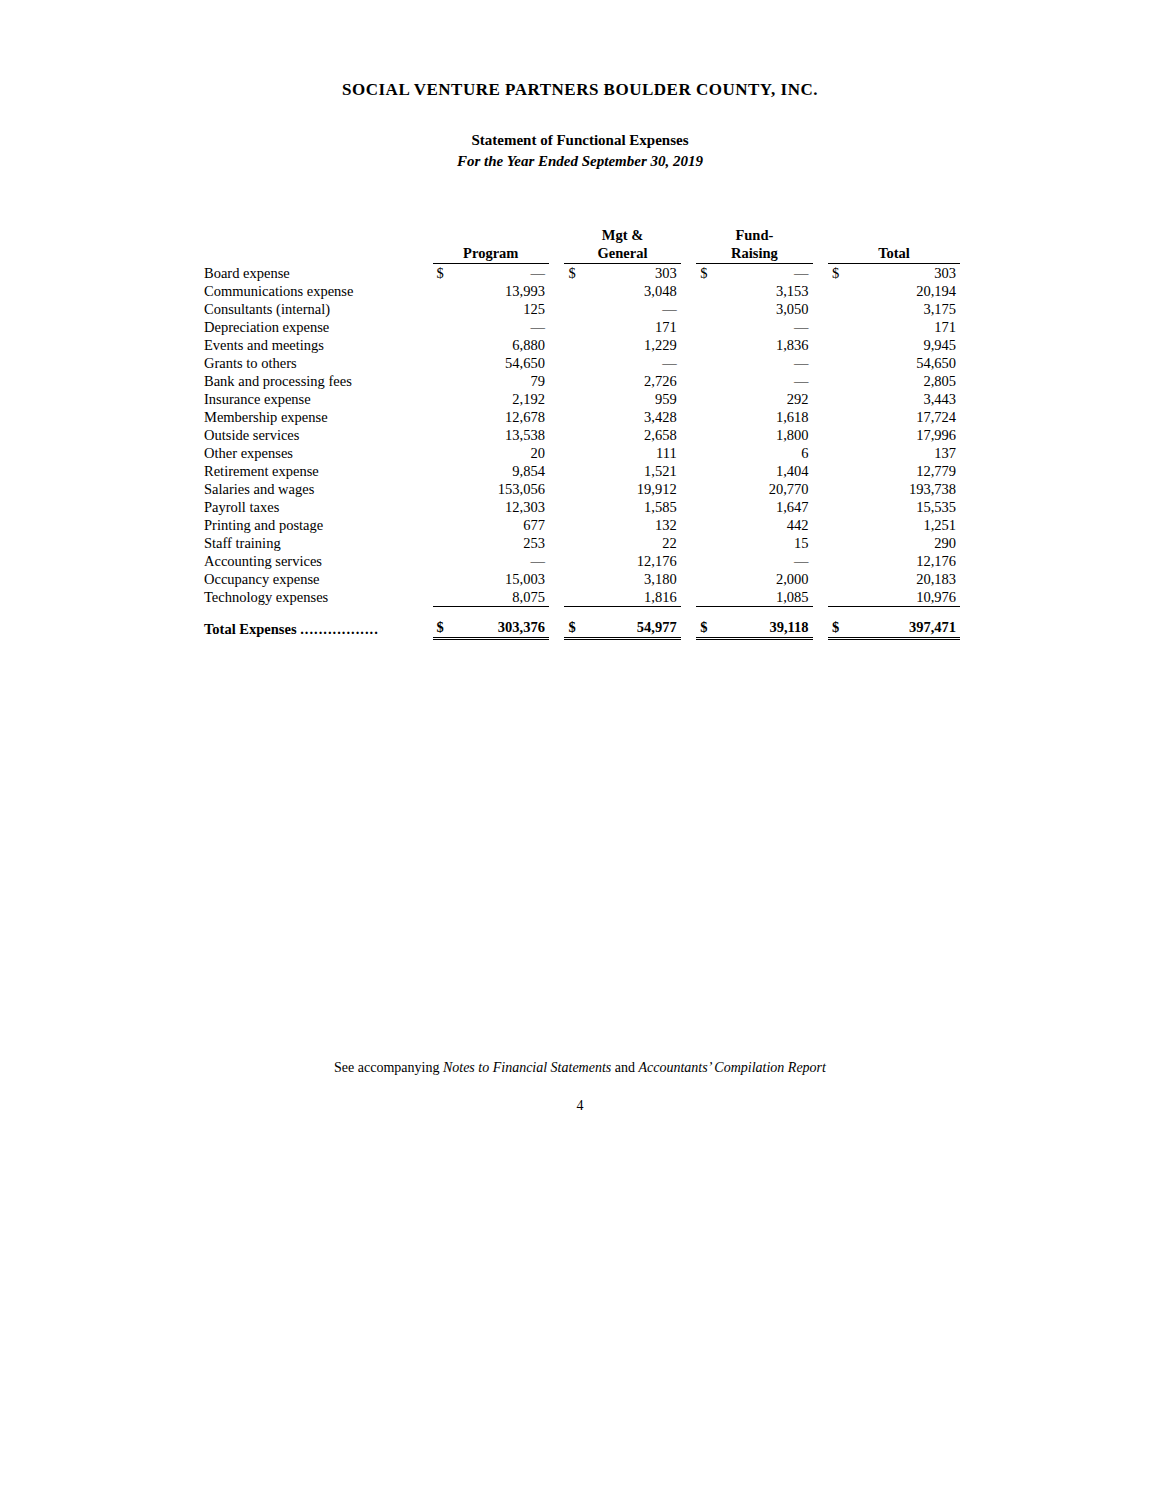SOCIAL VENTURE PARTNERS BOULDER COUNTY, INC.
Statement of Functional Expenses
For the Year Ended September 30, 2019
| | | | Mgt & | | Fund- | | |
| --- | --- | --- | --- | --- | --- | --- | --- |
| | Program | | General | | Raising | | Total |
| Board expense | $ | — | | $ | 303 | | $ | — | | $ | 303 |
| Communications expense | | 13,993 | | | 3,048 | | | 3,153 | | | 20,194 |
| Consultants (internal) | | 125 | | | — | | | 3,050 | | | 3,175 |
| Depreciation expense | | — | | | 171 | | | — | | | 171 |
| Events and meetings | | 6,880 | | | 1,229 | | | 1,836 | | | 9,945 |
| Grants to others | | 54,650 | | | — | | | — | | | 54,650 |
| Bank and processing fees | | 79 | | | 2,726 | | | — | | | 2,805 |
| Insurance expense | | 2,192 | | | 959 | | | 292 | | | 3,443 |
| Membership expense | | 12,678 | | | 3,428 | | | 1,618 | | | 17,724 |
| Outside services | | 13,538 | | | 2,658 | | | 1,800 | | | 17,996 |
| Other expenses | | 20 | | | 111 | | | 6 | | | 137 |
| Retirement expense | | 9,854 | | | 1,521 | | | 1,404 | | | 12,779 |
| Salaries and wages | | 153,056 | | | 19,912 | | | 20,770 | | | 193,738 |
| Payroll taxes | | 12,303 | | | 1,585 | | | 1,647 | | | 15,535 |
| Printing and postage | | 677 | | | 132 | | | 442 | | | 1,251 |
| Staff training | | 253 | | | 22 | | | 15 | | | 290 |
| Accounting services | | — | | | 12,176 | | | — | | | 12,176 |
| Occupancy expense | | 15,003 | | | 3,180 | | | 2,000 | | | 20,183 |
| Technology expenses | | 8,075 | | | 1,816 | | | 1,085 | | | 10,976 |
| Total Expenses ................. | $ | 303,376 | | $ | 54,977 | | $ | 39,118 | | $ | 397,471 |
See accompanying Notes to Financial Statements and Accountants’ Compilation Report
4